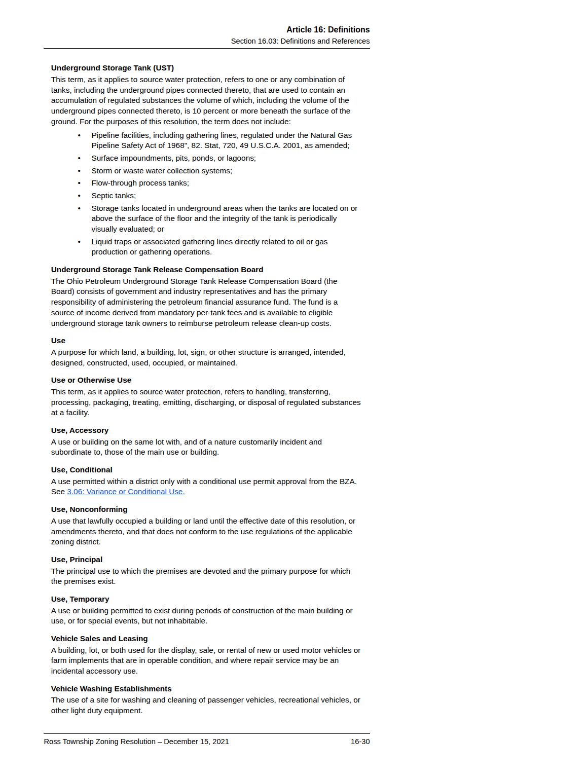Article 16: Definitions Section 16.03: Definitions and References
Underground Storage Tank (UST)
This term, as it applies to source water protection, refers to one or any combination of tanks, including the underground pipes connected thereto, that are used to contain an accumulation of regulated substances the volume of which, including the volume of the underground pipes connected thereto, is 10 percent or more beneath the surface of the ground. For the purposes of this resolution, the term does not include:
Pipeline facilities, including gathering lines, regulated under the Natural Gas Pipeline Safety Act of 1968", 82. Stat, 720, 49 U.S.C.A. 2001, as amended;
Surface impoundments, pits, ponds, or lagoons;
Storm or waste water collection systems;
Flow-through process tanks;
Septic tanks;
Storage tanks located in underground areas when the tanks are located on or above the surface of the floor and the integrity of the tank is periodically visually evaluated; or
Liquid traps or associated gathering lines directly related to oil or gas production or gathering operations.
Underground Storage Tank Release Compensation Board
The Ohio Petroleum Underground Storage Tank Release Compensation Board (the Board) consists of government and industry representatives and has the primary responsibility of administering the petroleum financial assurance fund. The fund is a source of income derived from mandatory per-tank fees and is available to eligible underground storage tank owners to reimburse petroleum release clean-up costs.
Use
A purpose for which land, a building, lot, sign, or other structure is arranged, intended, designed, constructed, used, occupied, or maintained.
Use or Otherwise Use
This term, as it applies to source water protection, refers to handling, transferring, processing, packaging, treating, emitting, discharging, or disposal of regulated substances at a facility.
Use, Accessory
A use or building on the same lot with, and of a nature customarily incident and subordinate to, those of the main use or building.
Use, Conditional
A use permitted within a district only with a conditional use permit approval from the BZA. See 3.06: Variance or Conditional Use.
Use, Nonconforming
A use that lawfully occupied a building or land until the effective date of this resolution, or amendments thereto, and that does not conform to the use regulations of the applicable zoning district.
Use, Principal
The principal use to which the premises are devoted and the primary purpose for which the premises exist.
Use, Temporary
A use or building permitted to exist during periods of construction of the main building or use, or for special events, but not inhabitable.
Vehicle Sales and Leasing
A building, lot, or both used for the display, sale, or rental of new or used motor vehicles or farm implements that are in operable condition, and where repair service may be an incidental accessory use.
Vehicle Washing Establishments
The use of a site for washing and cleaning of passenger vehicles, recreational vehicles, or other light duty equipment.
Ross Township Zoning Resolution – December 15, 2021 16-30